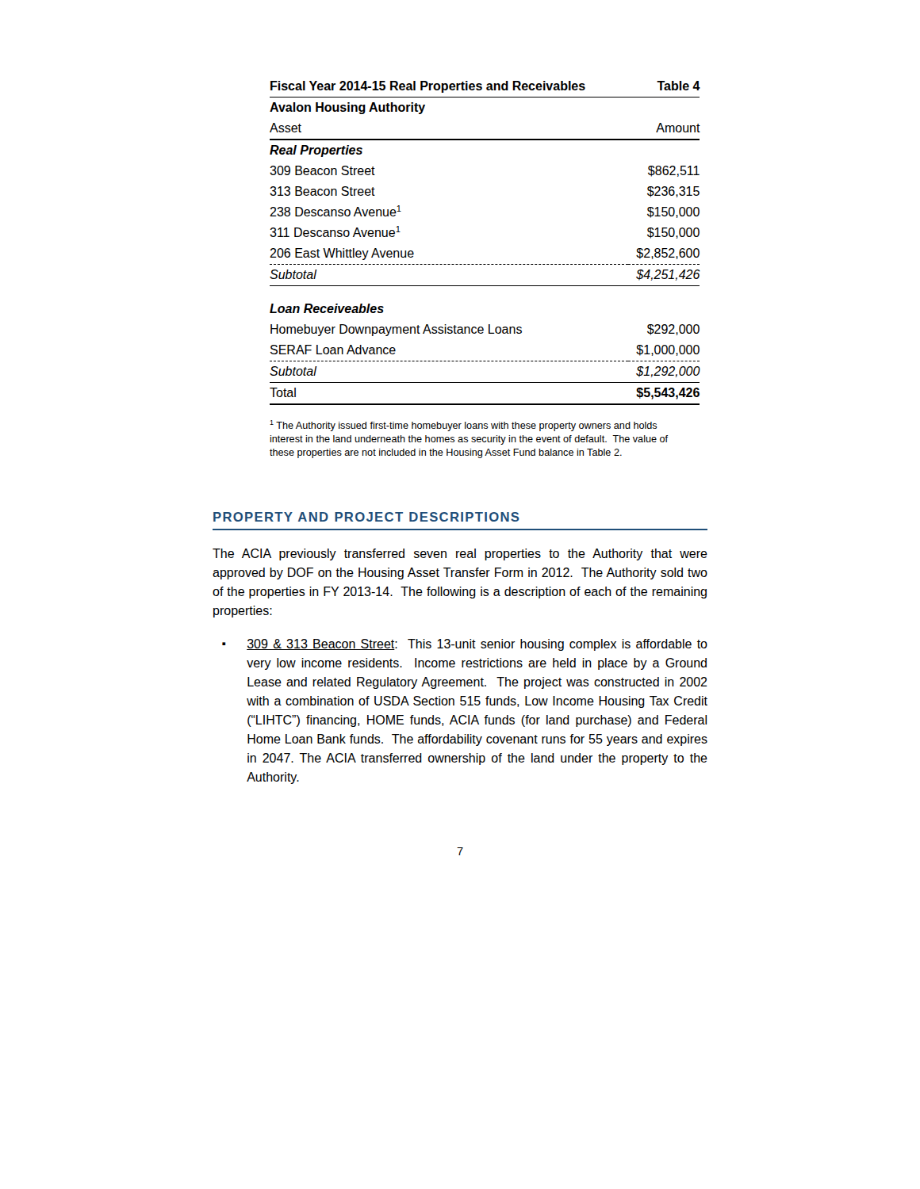| Fiscal Year 2014-15 Real Properties and Receivables | Table 4 |
| Avalon Housing Authority |
| Asset | Amount |
| Real Properties |
| 309 Beacon Street | $862,511 |
| 313 Beacon Street | $236,315 |
| 238 Descanso Avenue 1 | $150,000 |
| 311 Descanso Avenue 1 | $150,000 |
| 206 East Whittley Avenue | $2,852,600 |
| Subtotal | $4,251,426 |
| Loan Receiveables |
| Homebuyer Downpayment Assistance Loans | $292,000 |
| SERAF Loan Advance | $1,000,000 |
| Subtotal | $1,292,000 |
| Total | $5,543,426 |
1 The Authority issued first-time homebuyer loans with these property owners and holds interest in the land underneath the homes as security in the event of default. The value of these properties are not included in the Housing Asset Fund balance in Table 2.
PROPERTY AND PROJECT DESCRIPTIONS
The ACIA previously transferred seven real properties to the Authority that were approved by DOF on the Housing Asset Transfer Form in 2012. The Authority sold two of the properties in FY 2013-14. The following is a description of each of the remaining properties:
309 & 313 Beacon Street: This 13-unit senior housing complex is affordable to very low income residents. Income restrictions are held in place by a Ground Lease and related Regulatory Agreement. The project was constructed in 2002 with a combination of USDA Section 515 funds, Low Income Housing Tax Credit (“LIHTC”) financing, HOME funds, ACIA funds (for land purchase) and Federal Home Loan Bank funds. The affordability covenant runs for 55 years and expires in 2047. The ACIA transferred ownership of the land under the property to the Authority.
7